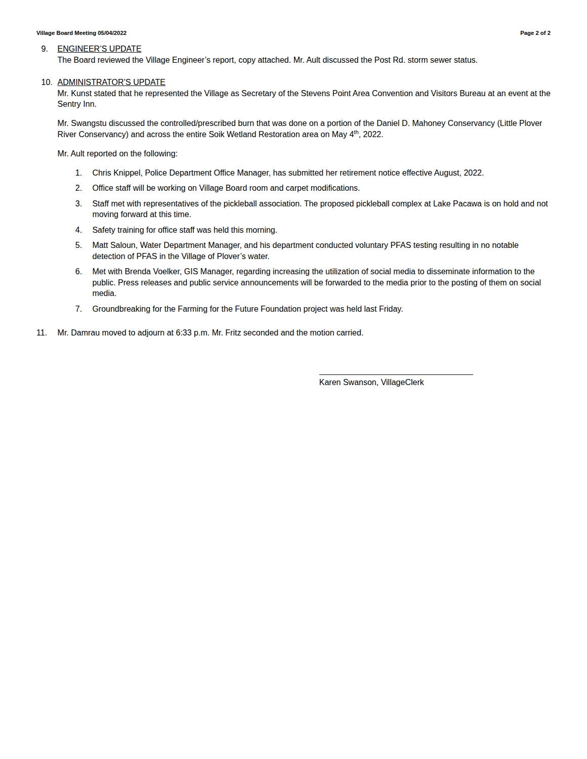Village Board Meeting 05/04/2022
Page 2 of 2
ENGINEER’S UPDATE
The Board reviewed the Village Engineer’s report, copy attached. Mr. Ault discussed the Post Rd. storm sewer status.
ADMINISTRATOR’S UPDATE
Mr. Kunst stated that he represented the Village as Secretary of the Stevens Point Area Convention and Visitors Bureau at an event at the Sentry Inn.
Mr. Swangstu discussed the controlled/prescribed burn that was done on a portion of the Daniel D. Mahoney Conservancy (Little Plover River Conservancy) and across the entire Soik Wetland Restoration area on May 4th, 2022.
Mr. Ault reported on the following:
Chris Knippel, Police Department Office Manager, has submitted her retirement notice effective August, 2022.
Office staff will be working on Village Board room and carpet modifications.
Staff met with representatives of the pickleball association. The proposed pickleball complex at Lake Pacawa is on hold and not moving forward at this time.
Safety training for office staff was held this morning.
Matt Saloun, Water Department Manager, and his department conducted voluntary PFAS testing resulting in no notable detection of PFAS in the Village of Plover’s water.
Met with Brenda Voelker, GIS Manager, regarding increasing the utilization of social media to disseminate information to the public. Press releases and public service announcements will be forwarded to the media prior to the posting of them on social media.
Groundbreaking for the Farming for the Future Foundation project was held last Friday.
Mr. Damrau moved to adjourn at 6:33 p.m. Mr. Fritz seconded and the motion carried.
Karen Swanson, VillageClerk